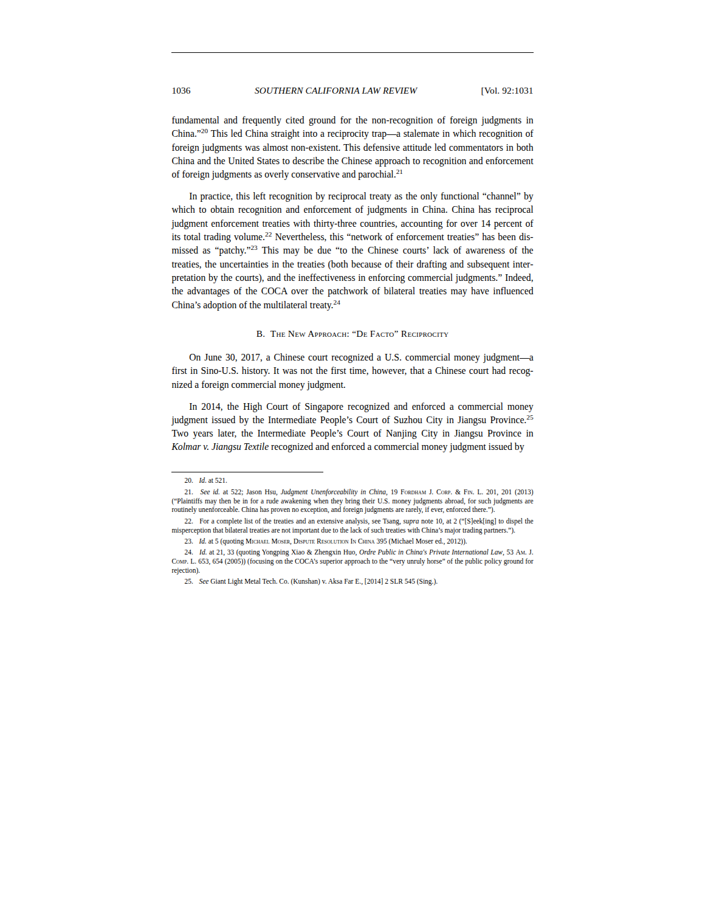1036 SOUTHERN CALIFORNIA LAW REVIEW [Vol. 92:1031
fundamental and frequently cited ground for the non-recognition of foreign judgments in China.”20 This led China straight into a reciprocity trap—a stalemate in which recognition of foreign judgments was almost non-existent. This defensive attitude led commentators in both China and the United States to describe the Chinese approach to recognition and enforcement of foreign judgments as overly conservative and parochial.21
In practice, this left recognition by reciprocal treaty as the only functional “channel” by which to obtain recognition and enforcement of judgments in China. China has reciprocal judgment enforcement treaties with thirty-three countries, accounting for over 14 percent of its total trading volume.22 Nevertheless, this “network of enforcement treaties” has been dismissed as “patchy.”23 This may be due “to the Chinese courts’ lack of awareness of the treaties, the uncertainties in the treaties (both because of their drafting and subsequent interpretation by the courts), and the ineffectiveness in enforcing commercial judgments.” Indeed, the advantages of the COCA over the patchwork of bilateral treaties may have influenced China’s adoption of the multilateral treaty.24
B. The New Approach: “De Facto” Reciprocity
On June 30, 2017, a Chinese court recognized a U.S. commercial money judgment—a first in Sino-U.S. history. It was not the first time, however, that a Chinese court had recognized a foreign commercial money judgment.
In 2014, the High Court of Singapore recognized and enforced a commercial money judgment issued by the Intermediate People’s Court of Suzhou City in Jiangsu Province.25 Two years later, the Intermediate People’s Court of Nanjing City in Jiangsu Province in Kolmar v. Jiangsu Textile recognized and enforced a commercial money judgment issued by
20. Id. at 521.
21. See id. at 522; Jason Hsu, Judgment Unenforceability in China, 19 Fordham J. Corp. & Fin. L. 201, 201 (2013) (“Plaintiffs may then be in for a rude awakening when they bring their U.S. money judgments abroad, for such judgments are routinely unenforceable. China has proven no exception, and foreign judgments are rarely, if ever, enforced there.”).
22. For a complete list of the treaties and an extensive analysis, see Tsang, supra note 10, at 2 (“[S]eek[ing] to dispel the misperception that bilateral treaties are not important due to the lack of such treaties with China’s major trading partners.”).
23. Id. at 5 (quoting Michael Moser, Dispute Resolution In China 395 (Michael Moser ed., 2012)).
24. Id. at 21, 33 (quoting Yongping Xiao & Zhengxin Huo, Ordre Public in China's Private International Law, 53 Am. J. Comp. L. 653, 654 (2005)) (focusing on the COCA’s superior approach to the “very unruly horse” of the public policy ground for rejection).
25. See Giant Light Metal Tech. Co. (Kunshan) v. Aksa Far E., [2014] 2 SLR 545 (Sing.).